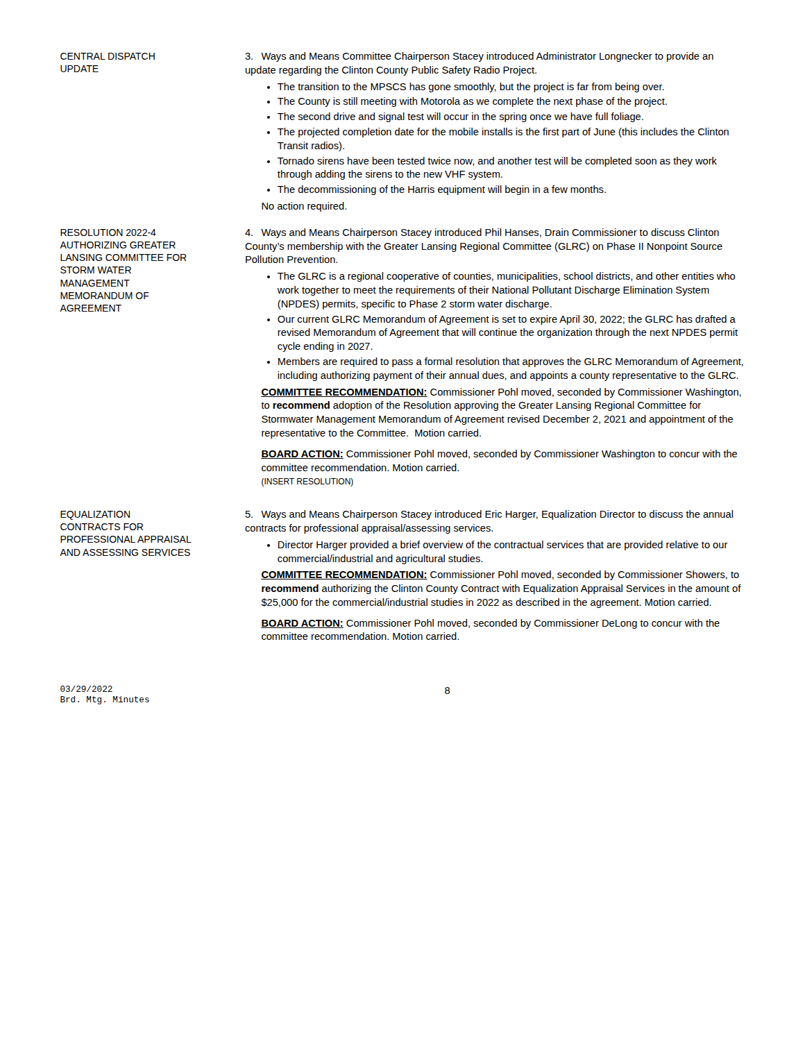| Central Dispatch Update | 3. Ways and Means Committee Chairperson Stacey introduced Administrator Longnecker to provide an update regarding the Clinton County Public Safety Radio Project. The transition to the MPSCS has gone smoothly, but the project is far from being over. The County is still meeting with Motorola as we complete the next phase of the project. The second drive and signal test will occur in the spring once we have full foliage. The projected completion date for the mobile installs is the first part of June (this includes the Clinton Transit radios). Tornado sirens have been tested twice now, and another test will be completed soon as they work through adding the sirens to the new VHF system. The decommissioning of the Harris equipment will begin in a few months. No action required. |
| Resolution 2022-4 Authorizing Greater Lansing Committee for Storm Water Management Memorandum of Agreement | 4. Ways and Means Chairperson Stacey introduced Phil Hanses, Drain Commissioner to discuss Clinton County’s membership with the Greater Lansing Regional Committee (GLRC) on Phase II Nonpoint Source Pollution Prevention. The GLRC is a regional cooperative of counties, municipalities, school districts, and other entities who work together to meet the requirements of their National Pollutant Discharge Elimination System (NPDES) permits, specific to Phase 2 storm water discharge. Our current GLRC Memorandum of Agreement is set to expire April 30, 2022; the GLRC has drafted a revised Memorandum of Agreement that will continue the organization through the next NPDES permit cycle ending in 2027. Members are required to pass a formal resolution that approves the GLRC Memorandum of Agreement, including authorizing payment of their annual dues, and appoints a county representative to the GLRC. COMMITTEE RECOMMENDATION: Commissioner Pohl moved, seconded by Commissioner Washington, to recommend adoption of the Resolution approving the Greater Lansing Regional Committee for Stormwater Management Memorandum of Agreement revised December 2, 2021 and appointment of the representative to the Committee. Motion carried. BOARD ACTION: Commissioner Pohl moved, seconded by Commissioner Washington to concur with the committee recommendation. Motion carried. (INSERT RESOLUTION) |
| Equalization Contracts for Professional Appraisal and Assessing Services | 5. Ways and Means Chairperson Stacey introduced Eric Harger, Equalization Director to discuss the annual contracts for professional appraisal/assessing services. Director Harger provided a brief overview of the contractual services that are provided relative to our commercial/industrial and agricultural studies. COMMITTEE RECOMMENDATION: Commissioner Pohl moved, seconded by Commissioner Showers, to recommend authorizing the Clinton County Contract with Equalization Appraisal Services in the amount of $25,000 for the commercial/industrial studies in 2022 as described in the agreement. Motion carried. BOARD ACTION: Commissioner Pohl moved, seconded by Commissioner DeLong to concur with the committee recommendation. Motion carried. |
03/29/2022
Brd. Mtg. Minutes
8